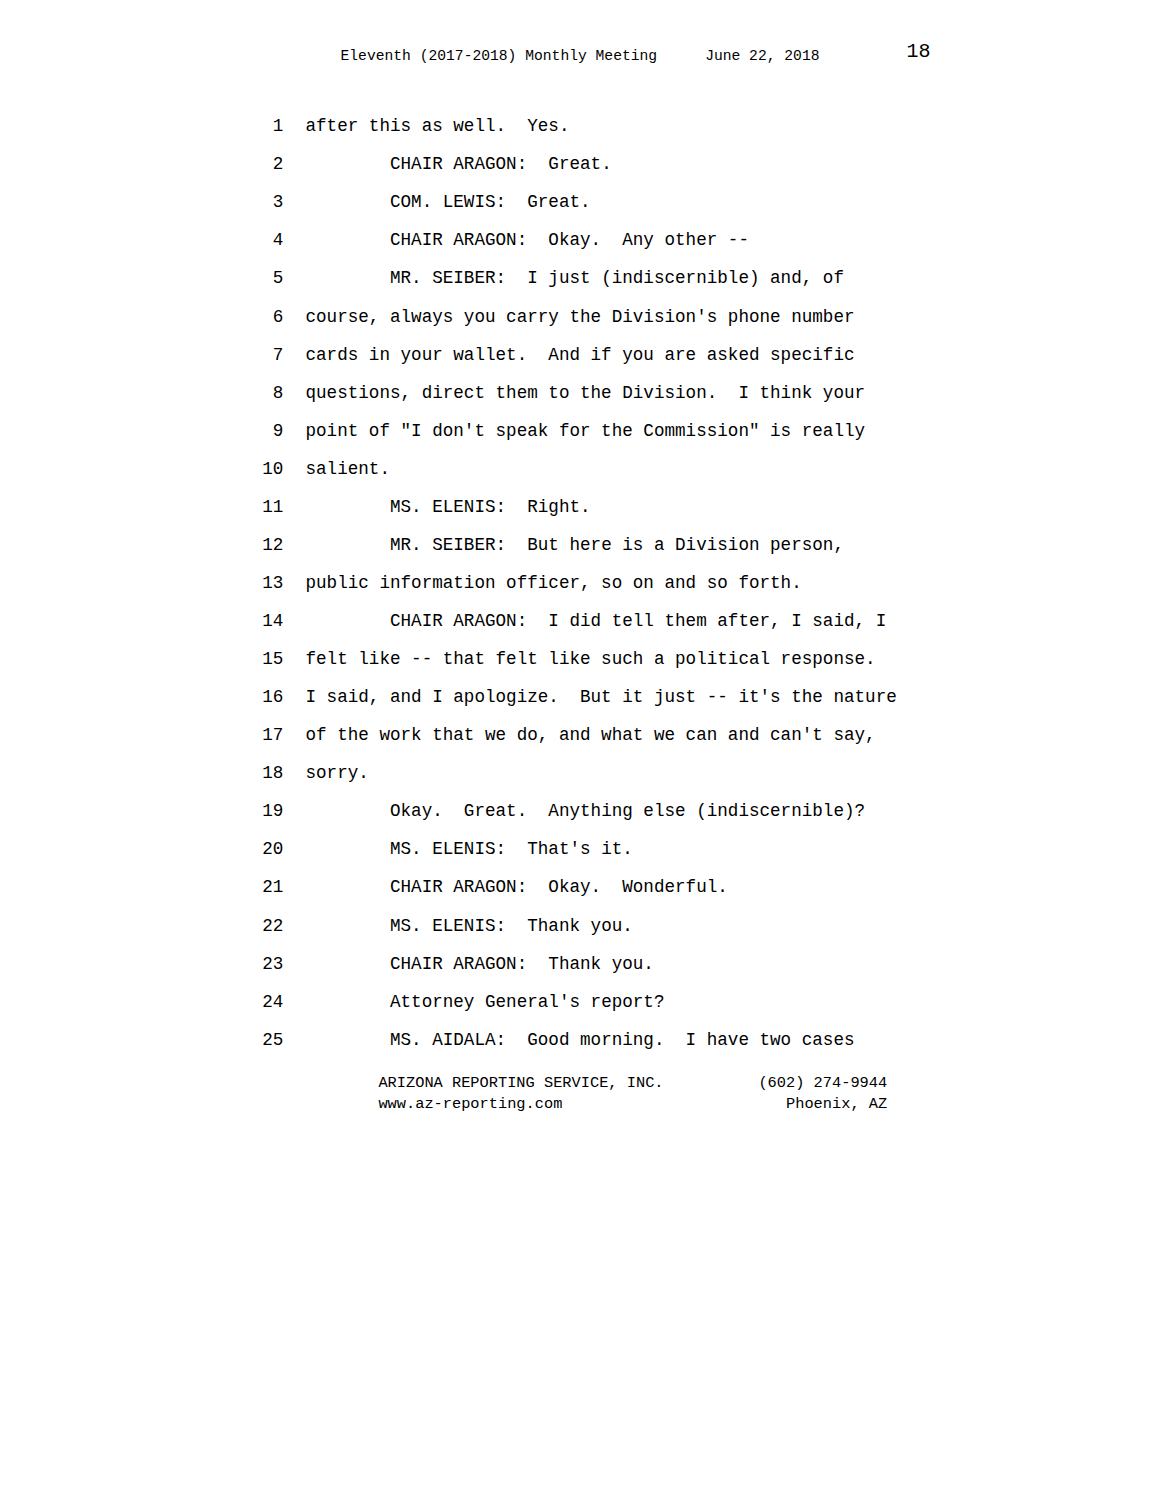Eleventh (2017-2018) Monthly Meeting June 22, 2018
18
| 1 | after this as well. Yes. |
| 2 | CHAIR ARAGON: Great. |
| 3 | COM. LEWIS: Great. |
| 4 | CHAIR ARAGON: Okay. Any other -- |
| 5 | MR. SEIBER: I just (indiscernible) and, of |
| 6 | course, always you carry the Division's phone number |
| 7 | cards in your wallet. And if you are asked specific |
| 8 | questions, direct them to the Division. I think your |
| 9 | point of "I don't speak for the Commission" is really |
| 10 | salient. |
| 11 | MS. ELENIS: Right. |
| 12 | MR. SEIBER: But here is a Division person, |
| 13 | public information officer, so on and so forth. |
| 14 | CHAIR ARAGON: I did tell them after, I said, I |
| 15 | felt like -- that felt like such a political response. |
| 16 | I said, and I apologize. But it just -- it's the nature |
| 17 | of the work that we do, and what we can and can't say, |
| 18 | sorry. |
| 19 | Okay. Great. Anything else (indiscernible)? |
| 20 | MS. ELENIS: That's it. |
| 21 | CHAIR ARAGON: Okay. Wonderful. |
| 22 | MS. ELENIS: Thank you. |
| 23 | CHAIR ARAGON: Thank you. |
| 24 | Attorney General's report? |
| 25 | MS. AIDALA: Good morning. I have two cases |
ARIZONA REPORTING SERVICE, INC.(602) 274-9944
www.az-reporting.com Phoenix, AZ